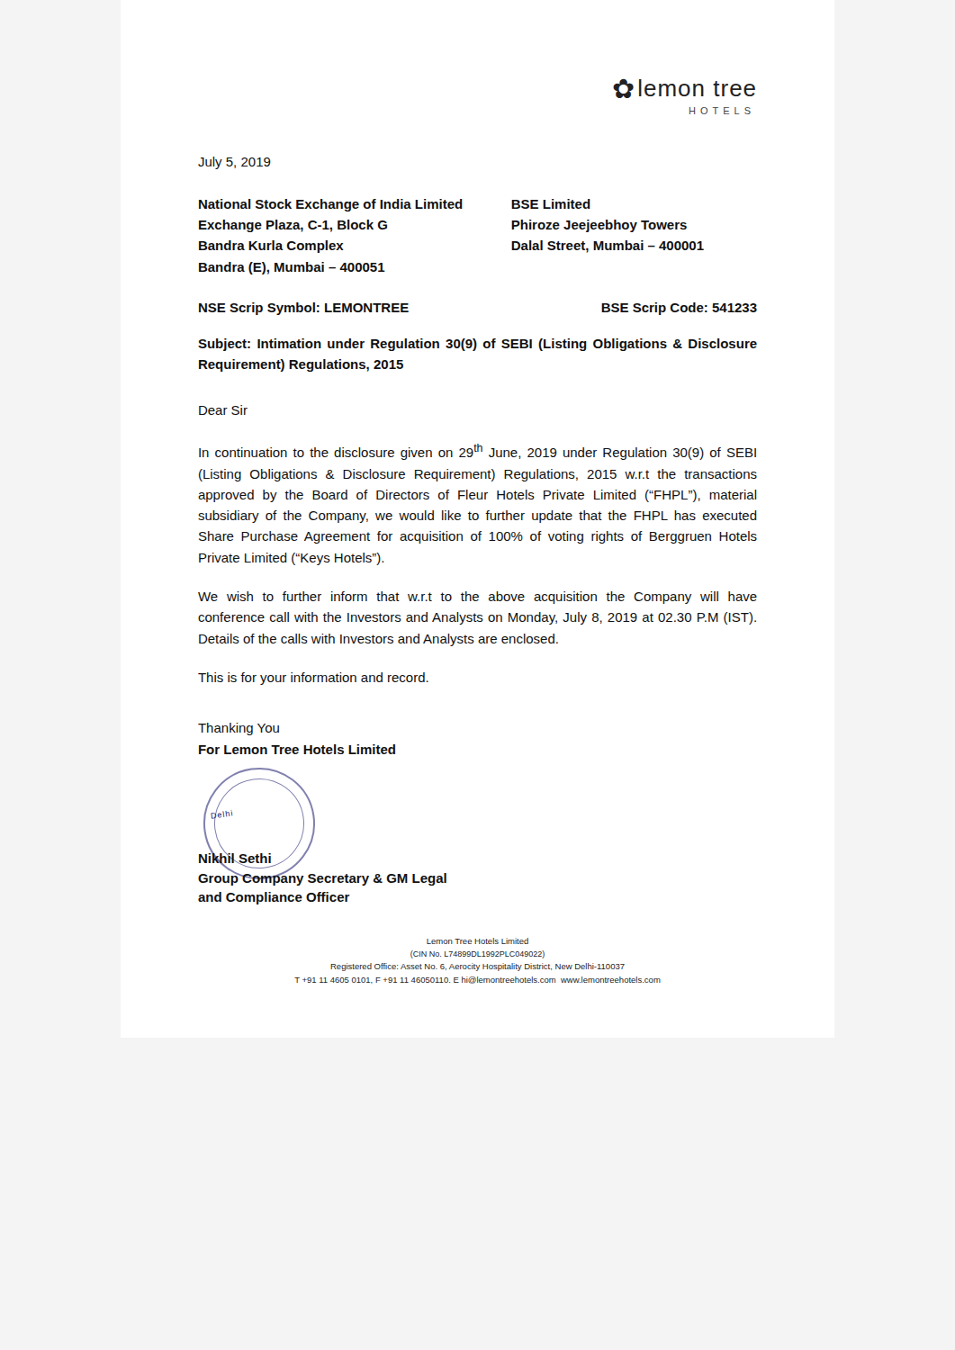✿lemon tree
HOTELS
July 5, 2019
| National Stock Exchange of India Limited Exchange Plaza, C-1, Block G Bandra Kurla Complex Bandra (E), Mumbai – 400051 | BSE Limited Phiroze Jeejeebhoy Towers Dalal Street, Mumbai – 400001 |
NSE Scrip Symbol: LEMONTREE
BSE Scrip Code: 541233
Subject: Intimation under Regulation 30(9) of SEBI (Listing Obligations & Disclosure Requirement) Regulations, 2015
Dear Sir
In continuation to the disclosure given on 29th June, 2019 under Regulation 30(9) of SEBI (Listing Obligations & Disclosure Requirement) Regulations, 2015 w.r.t the transactions approved by the Board of Directors of Fleur Hotels Private Limited (“FHPL”), material subsidiary of the Company, we would like to further update that the FHPL has executed Share Purchase Agreement for acquisition of 100% of voting rights of Berggruen Hotels Private Limited (“Keys Hotels”).
We wish to further inform that w.r.t to the above acquisition the Company will have conference call with the Investors and Analysts on Monday, July 8, 2019 at 02.30 P.M (IST). Details of the calls with Investors and Analysts are enclosed.
This is for your information and record.
Thanking You
For Lemon Tree Hotels Limited
Delhi
Nikhil Sethi
Group Company Secretary & GM Legal
and Compliance Officer
Lemon Tree Hotels Limited
(CIN No. L74899DL1992PLC049022)
Registered Office: Asset No. 6, Aerocity Hospitality District, New Delhi-110037
T +91 11 4605 0101, F +91 11 46050110. E hi@lemontreehotels.com www.lemontreehotels.com